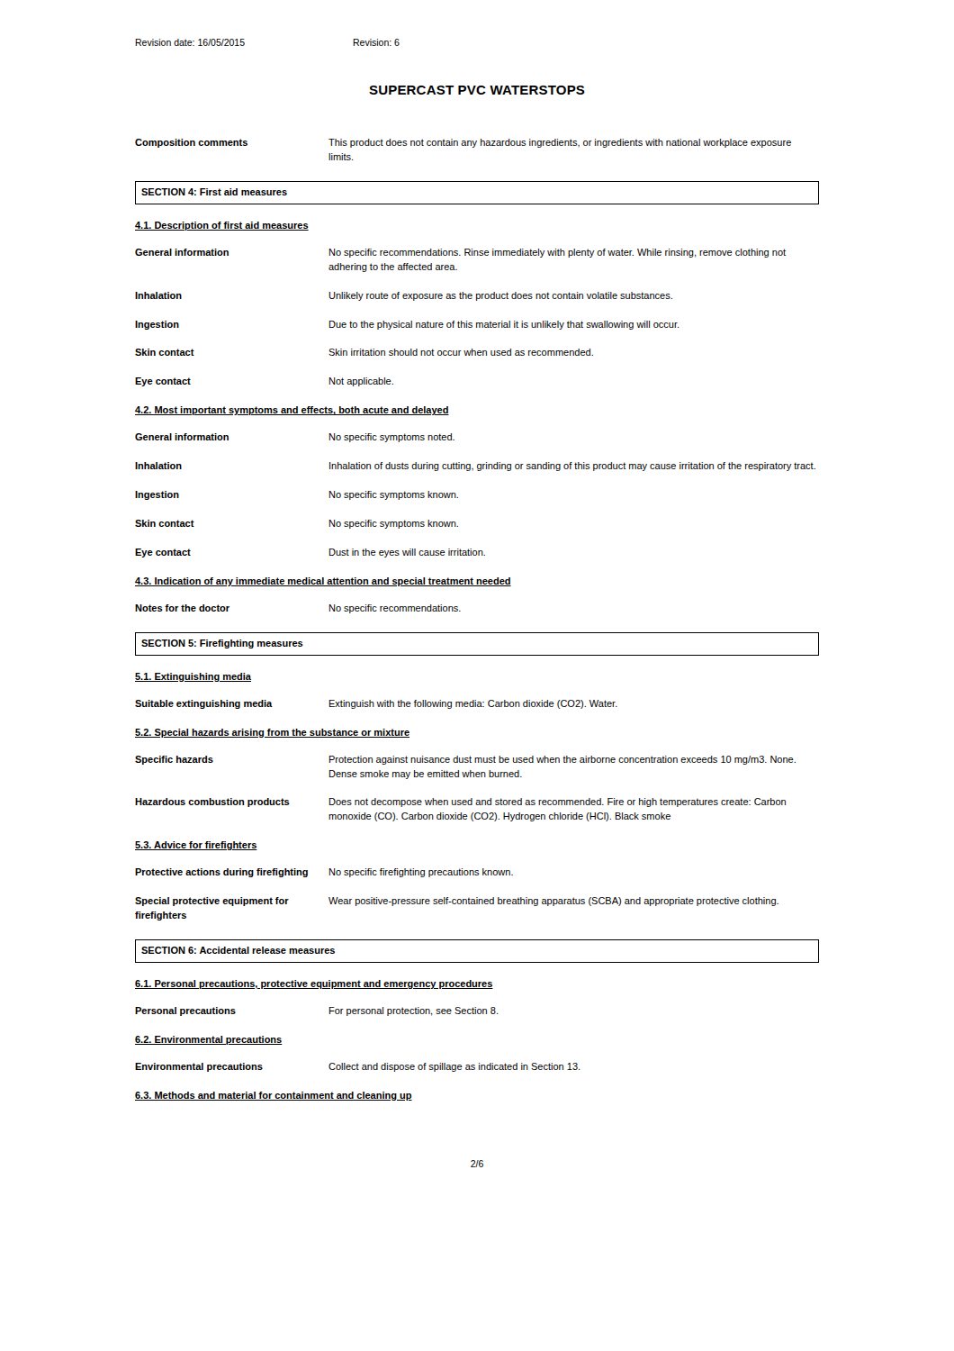Revision date: 16/05/2015 Revision: 6
SUPERCAST PVC WATERSTOPS
Composition comments
This product does not contain any hazardous ingredients, or ingredients with national workplace exposure limits.
SECTION 4: First aid measures
4.1. Description of first aid measures
General information
No specific recommendations. Rinse immediately with plenty of water. While rinsing, remove clothing not adhering to the affected area.
Inhalation
Unlikely route of exposure as the product does not contain volatile substances.
Ingestion
Due to the physical nature of this material it is unlikely that swallowing will occur.
Skin contact
Skin irritation should not occur when used as recommended.
Eye contact
Not applicable.
4.2. Most important symptoms and effects, both acute and delayed
General information
No specific symptoms noted.
Inhalation
Inhalation of dusts during cutting, grinding or sanding of this product may cause irritation of the respiratory tract.
Ingestion
No specific symptoms known.
Skin contact
No specific symptoms known.
Eye contact
Dust in the eyes will cause irritation.
4.3. Indication of any immediate medical attention and special treatment needed
Notes for the doctor
No specific recommendations.
SECTION 5: Firefighting measures
5.1. Extinguishing media
Suitable extinguishing media
Extinguish with the following media: Carbon dioxide (CO2). Water.
5.2. Special hazards arising from the substance or mixture
Specific hazards
Protection against nuisance dust must be used when the airborne concentration exceeds 10 mg/m3. None. Dense smoke may be emitted when burned.
Hazardous combustion products
Does not decompose when used and stored as recommended. Fire or high temperatures create: Carbon monoxide (CO). Carbon dioxide (CO2). Hydrogen chloride (HCl). Black smoke
5.3. Advice for firefighters
Protective actions during firefighting
No specific firefighting precautions known.
Special protective equipment for firefighters
Wear positive-pressure self-contained breathing apparatus (SCBA) and appropriate protective clothing.
SECTION 6: Accidental release measures
6.1. Personal precautions, protective equipment and emergency procedures
Personal precautions
For personal protection, see Section 8.
6.2. Environmental precautions
Environmental precautions
Collect and dispose of spillage as indicated in Section 13.
6.3. Methods and material for containment and cleaning up
2/6